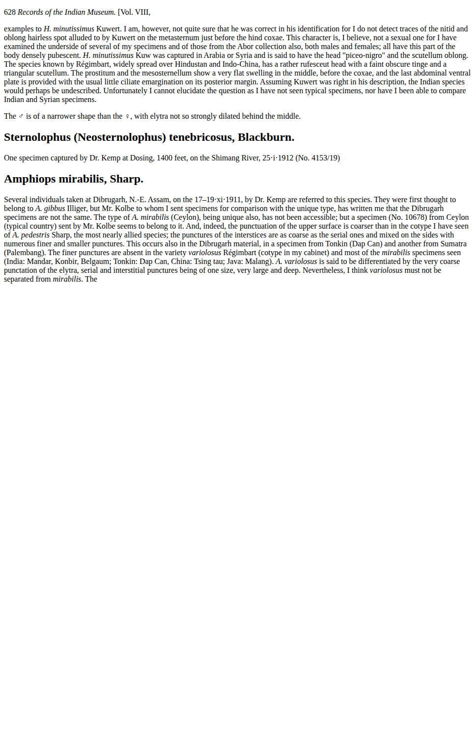628 Records of the Indian Museum. [Vol. VIII,
examples to H. minutissimus Kuwert. I am, however, not quite sure that he was correct in his identification for I do not detect traces of the nitid and oblong hairless spot alluded to by Kuwert on the metasternum just before the hind coxae. This character is, I believe, not a sexual one for I have examined the underside of several of my specimens and of those from the Abor collection also, both males and females; all have this part of the body densely pubescent. H. minutissimus Kuw was captured in Arabia or Syria and is said to have the head "piceo-nigro" and the scutellum oblong. The species known by Régimbart, widely spread over Hindustan and Indo-China, has a rather rufesceut head with a faint obscure tinge and a triangular scutellum. The prostitum and the mesosternellum show a very flat swelling in the middle, before the coxae, and the last abdominal ventral plate is provided with the usual little ciliate emargination on its posterior margin. Assuming Kuwert was right in his description, the Indian species would perhaps be undescribed. Unfortunately I cannot elucidate the question as I have not seen typical specimens, nor have I been able to compare Indian and Syrian specimens.
The ♂ is of a narrower shape than the ♀, with elytra not so strongly dilated behind the middle.
Sternolophus (Neosternolophus) tenebricosus, Blackburn.
One specimen captured by Dr. Kemp at Dosing, 1400 feet, on the Shimang River, 25·i·1912 (No. 4153/19)
Amphiops mirabilis, Sharp.
Several individuals taken at Dibrugarh, N.-E. Assam, on the 17–19·xi·1911, by Dr. Kemp are referred to this species. They were first thought to belong to A. gibbus Illiger, but Mr. Kolbe to whom I sent specimens for comparison with the unique type, has written me that the Dibrugarh specimens are not the same. The type of A. mirabilis (Ceylon), being unique also, has not been accessible; but a specimen (No. 10678) from Ceylon (typical country) sent by Mr. Kolbe seems to belong to it. And, indeed, the punctuation of the upper surface is coarser than in the cotype I have seen of A. pedestris Sharp, the most nearly allied species; the punctures of the interstices are as coarse as the serial ones and mixed on the sides with numerous finer and smaller punctures. This occurs also in the Dibrugarh material, in a specimen from Tonkin (Dap Can) and another from Sumatra (Palembang). The finer punctures are absent in the variety variolosus Régimbart (cotype in my cabinet) and most of the mirabilis specimens seen (India: Mandar, Konbir, Belgaum; Tonkin: Dap Can, China: Tsing tau; Java: Malang). A. variolosus is said to be differentiated by the very coarse punctation of the elytra, serial and interstitial punctures being of one size, very large and deep. Nevertheless, I think variolosus must not be separated from mirabilis. The